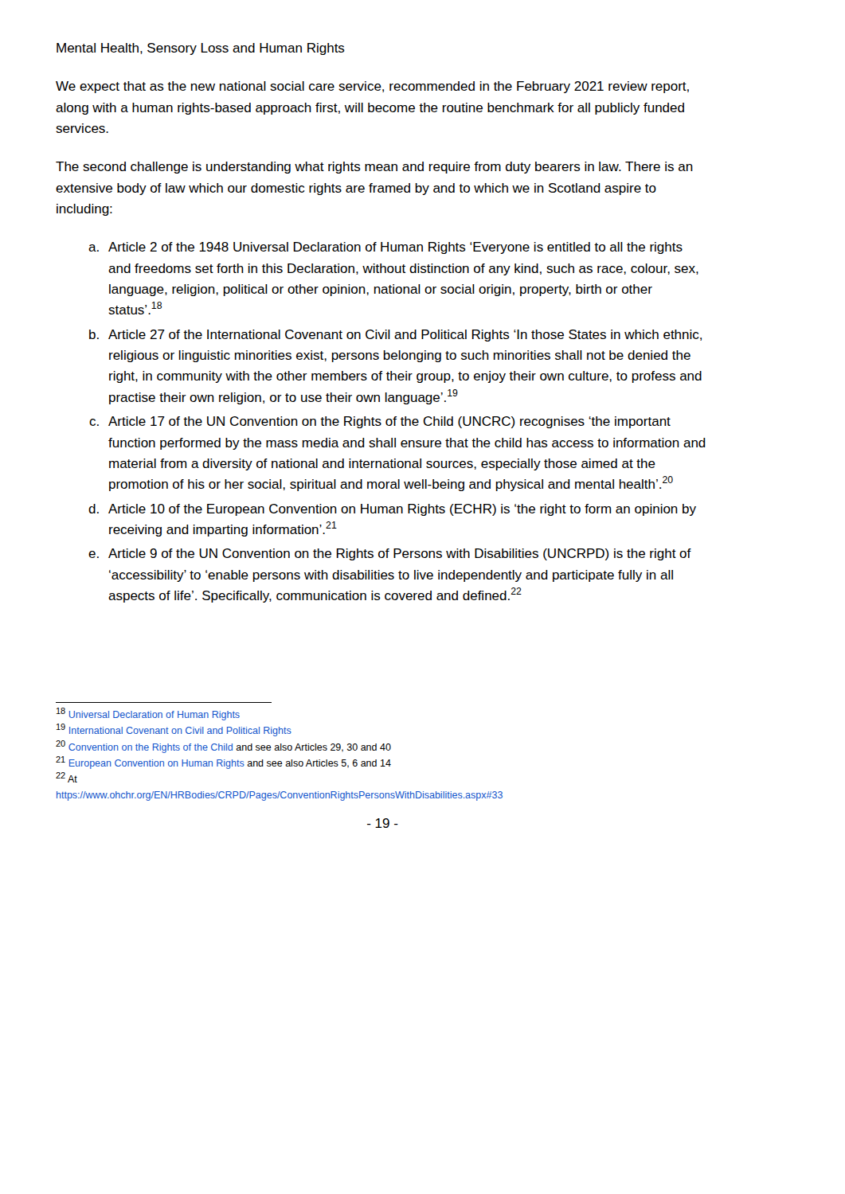Mental Health, Sensory Loss and Human Rights
We expect that as the new national social care service, recommended in the February 2021 review report, along with a human rights-based approach first, will become the routine benchmark for all publicly funded services.
The second challenge is understanding what rights mean and require from duty bearers in law. There is an extensive body of law which our domestic rights are framed by and to which we in Scotland aspire to including:
Article 2 of the 1948 Universal Declaration of Human Rights ‘Everyone is entitled to all the rights and freedoms set forth in this Declaration, without distinction of any kind, such as race, colour, sex, language, religion, political or other opinion, national or social origin, property, birth or other status’.18
Article 27 of the International Covenant on Civil and Political Rights ‘In those States in which ethnic, religious or linguistic minorities exist, persons belonging to such minorities shall not be denied the right, in community with the other members of their group, to enjoy their own culture, to profess and practise their own religion, or to use their own language’.19
Article 17 of the UN Convention on the Rights of the Child (UNCRC) recognises ‘the important function performed by the mass media and shall ensure that the child has access to information and material from a diversity of national and international sources, especially those aimed at the promotion of his or her social, spiritual and moral well-being and physical and mental health’.20
Article 10 of the European Convention on Human Rights (ECHR) is ‘the right to form an opinion by receiving and imparting information’.21
Article 9 of the UN Convention on the Rights of Persons with Disabilities (UNCRPD) is the right of ‘accessibility’ to ‘enable persons with disabilities to live independently and participate fully in all aspects of life’. Specifically, communication is covered and defined.22
18 Universal Declaration of Human Rights
19 International Covenant on Civil and Political Rights
20 Convention on the Rights of the Child and see also Articles 29, 30 and 40
21 European Convention on Human Rights and see also Articles 5, 6 and 14
22 At
https://www.ohchr.org/EN/HRBodies/CRPD/Pages/ConventionRightsPersonsWithDisabilities.aspx#33
- 19 -